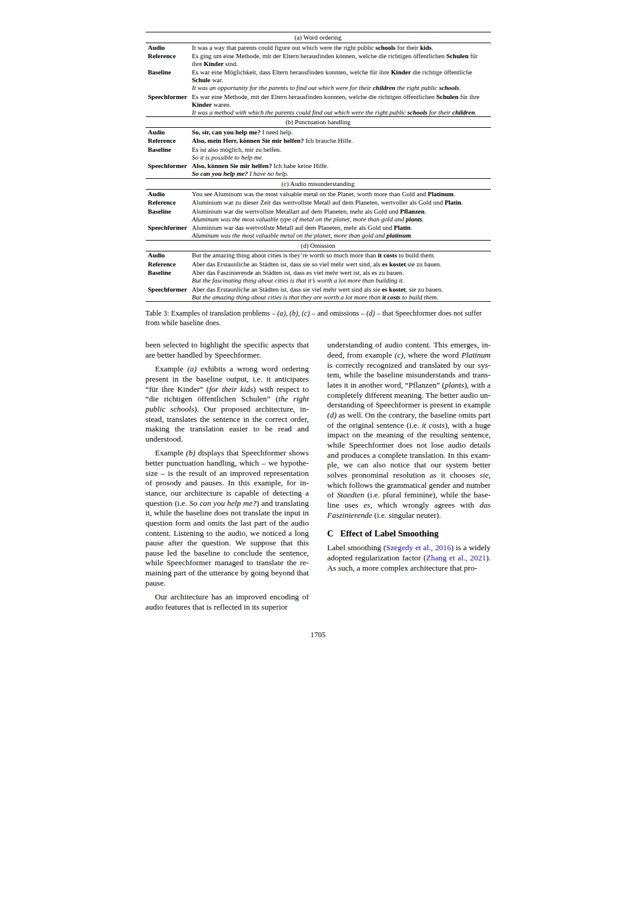| (a) Word ordering |
| Audio | It was a way that parents could figure out which were the right public schools for their kids . |
| Reference | Es ging um eine Methode, mit der Eltern herausfinden können, welche die richtigen öffentlichen Schulen für ihre Kinder sind. |
| Baseline | Es war eine Möglichkeit, dass Eltern herausfinden konnten, welche für ihre Kinder die richtige öffentliche Schule war. It was an opportunity for the parents to find out which were for their children the right public schools . |
| Speechformer | Es war eine Methode, mit der Eltern herausfinden konnten, welche die richtigen öffentlichen Schulen für ihre Kinder waren. It was a method with which the parents could find out which were the right public schools for their children . |
| (b) Punctuation handling |
| Audio | So, sir, can you help me? I need help. |
| Reference | Also, mein Herr, können Sie mir helfen? Ich brauche Hilfe. |
| Baseline | Es ist also möglich, mir zu helfen. So it is possible to help me. |
| Speechformer | Also, können Sie mir helfen? Ich habe keine Hilfe. So can you help me? I have no help. |
| (c) Audio misunderstanding |
| Audio | You see Aluminum was the most valuable metal on the Planet, worth more than Gold and Platinum . |
| Reference | Aluminium war zu dieser Zeit das wertvollste Metall auf dem Planeten, wertvoller als Gold und Platin . |
| Baseline | Aluminium war die wertvollste Metallart auf dem Planeten, mehr als Gold und Pflanzen . Aluminum was the most valuable type of metal on the planet, more than gold and plants . |
| Speechformer | Aluminium war das wertvollste Metall auf dem Planeten, mehr als Gold und Platin . Aluminum was the most valuable metal on the planet, more than gold and platinum . |
| (d) Omission |
| Audio | But the amazing thing about cities is they’re worth so much more than it costs to build them. |
| Reference | Aber das Erstaunliche an Städten ist, dass sie so viel mehr wert sind, als es kostet sie zu bauen. |
| Baseline | Aber das Faszinierende an Städten ist, dass es viel mehr wert ist, als es zu bauen. But the fascinating thing about cities is that it’s worth a lot more than building it. |
| Speechformer | Aber das Erstaunliche an Städten ist, dass sie viel mehr wert sind als sie es kostet , sie zu bauen. But the amazing thing about cities is that they are worth a lot more than it costs to build them. |
Table 3: Examples of translation problems – (a), (b), (c) – and omissions – (d) – that Speechformer does not suffer from while baseline does.
been selected to highlight the specific aspects that are better handled by Speechformer.
Example (a) exhibits a wrong word ordering present in the baseline output, i.e. it anticipates “für ihre Kinder” (for their kids) with respect to “die richtigen öffentlichen Schulen” (the right public schools). Our proposed architecture, instead, translates the sentence in the correct order, making the translation easier to be read and understood.
Example (b) displays that Speechformer shows better punctuation handling, which – we hypothesize – is the result of an improved representation of prosody and pauses. In this example, for instance, our architecture is capable of detecting a question (i.e. So can you help me?) and translating it, while the baseline does not translate the input in question form and omits the last part of the audio content. Listening to the audio, we noticed a long pause after the question. We suppose that this pause led the baseline to conclude the sentence, while Speechformer managed to translate the remaining part of the utterance by going beyond that pause.
Our architecture has an improved encoding of audio features that is reflected in its superior
understanding of audio content. This emerges, indeed, from example (c), where the word Platinum is correctly recognized and translated by our system, while the baseline misunderstands and translates it in another word, “Pflanzen” (plants), with a completely different meaning. The better audio understanding of Speechformer is present in example (d) as well. On the contrary, the baseline omits part of the original sentence (i.e. it costs), with a huge impact on the meaning of the resulting sentence, while Speechformer does not lose audio details and produces a complete translation. In this example, we can also notice that our system better solves pronominal resolution as it chooses sie, which follows the grammatical gender and number of Staedten (i.e. plural feminine), while the baseline uses es, which wrongly agrees with das Faszinierende (i.e. singular neuter).
C Effect of Label Smoothing
Label smoothing (Szegedy et al., 2016) is a widely adopted regularization factor (Zhang et al., 2021). As such, a more complex architecture that pro-
1705